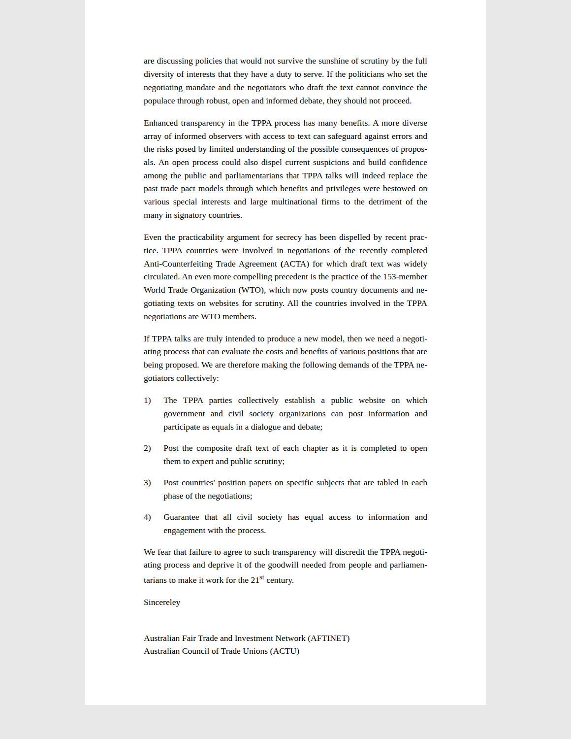are discussing policies that would not survive the sunshine of scrutiny by the full diversity of interests that they have a duty to serve. If the politicians who set the negotiating mandate and the negotiators who draft the text cannot convince the populace through robust, open and informed debate, they should not proceed.
Enhanced transparency in the TPPA process has many benefits. A more diverse array of informed observers with access to text can safeguard against errors and the risks posed by limited understanding of the possible consequences of proposals. An open process could also dispel current suspicions and build confidence among the public and parliamentarians that TPPA talks will indeed replace the past trade pact models through which benefits and privileges were bestowed on various special interests and large multinational firms to the detriment of the many in signatory countries.
Even the practicability argument for secrecy has been dispelled by recent practice. TPPA countries were involved in negotiations of the recently completed Anti-Counterfeiting Trade Agreement (ACTA) for which draft text was widely circulated. An even more compelling precedent is the practice of the 153-member World Trade Organization (WTO), which now posts country documents and negotiating texts on websites for scrutiny. All the countries involved in the TPPA negotiations are WTO members.
If TPPA talks are truly intended to produce a new model, then we need a negotiating process that can evaluate the costs and benefits of various positions that are being proposed. We are therefore making the following demands of the TPPA negotiators collectively:
The TPPA parties collectively establish a public website on which government and civil society organizations can post information and participate as equals in a dialogue and debate;
Post the composite draft text of each chapter as it is completed to open them to expert and public scrutiny;
Post countries' position papers on specific subjects that are tabled in each phase of the negotiations;
Guarantee that all civil society has equal access to information and engagement with the process.
We fear that failure to agree to such transparency will discredit the TPPA negotiating process and deprive it of the goodwill needed from people and parliamentarians to make it work for the 21st century.
Sincereley
Australian Fair Trade and Investment Network (AFTINET)
Australian Council of Trade Unions (ACTU)